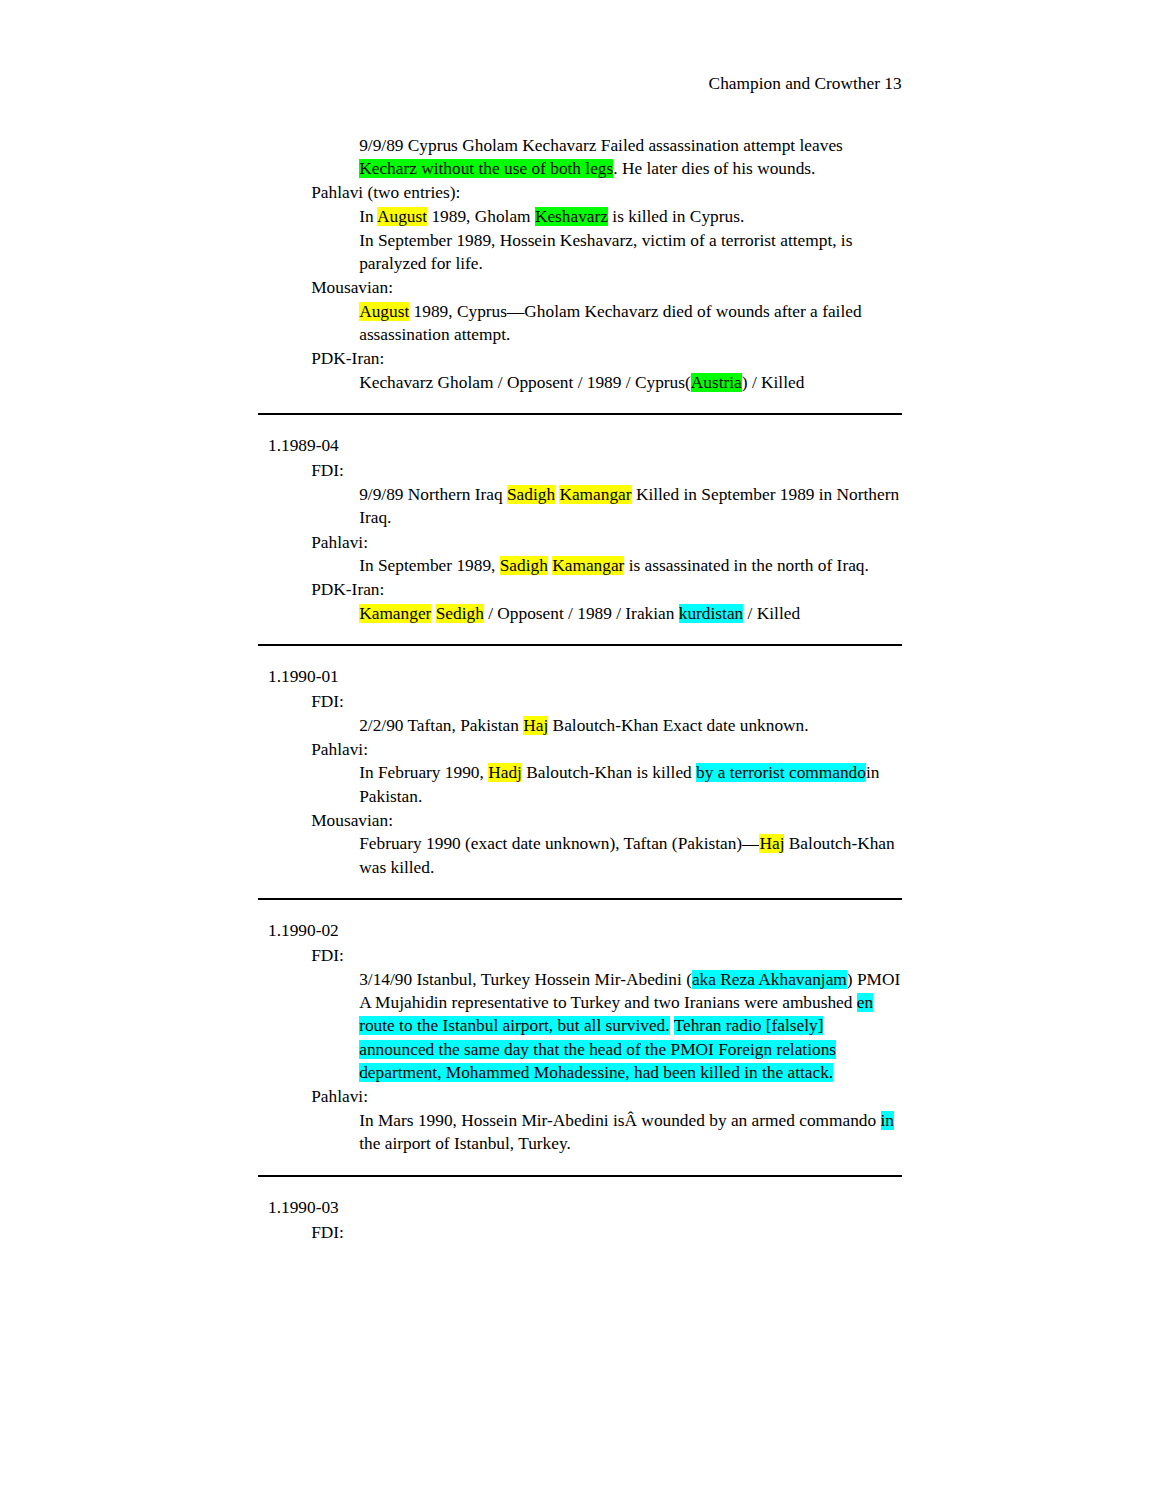Champion and Crowther 13
9/9/89 Cyprus Gholam Kechavarz Failed assassination attempt leaves Kecharz without the use of both legs. He later dies of his wounds.
Pahlavi (two entries):
In August 1989, Gholam Keshavarz is killed in Cyprus.
In September 1989, Hossein Keshavarz, victim of a terrorist attempt, is paralyzed for life.
Mousavian:
August 1989, Cyprus—Gholam Kechavarz died of wounds after a failed assassination attempt.
PDK-Iran:
Kechavarz Gholam / Opposent / 1989 / Cyprus(Austria) / Killed
1.1989-04
FDI:
9/9/89 Northern Iraq Sadigh Kamangar Killed in September 1989 in Northern Iraq.
Pahlavi:
In September 1989, Sadigh Kamangar is assassinated in the north of Iraq.
PDK-Iran:
Kamanger Sedigh / Opposent / 1989 / Irakian kurdistan / Killed
1.1990-01
FDI:
2/2/90 Taftan, Pakistan Haj Baloutch-Khan Exact date unknown.
Pahlavi:
In February 1990, Hadj Baloutch-Khan is killed by a terrorist commandoin Pakistan.
Mousavian:
February 1990 (exact date unknown), Taftan (Pakistan)—Haj Baloutch-Khan was killed.
1.1990-02
FDI:
3/14/90 Istanbul, Turkey Hossein Mir-Abedini (aka Reza Akhavanjam) PMOI A Mujahidin representative to Turkey and two Iranians were ambushed en route to the Istanbul airport, but all survived. Tehran radio [falsely] announced the same day that the head of the PMOI Foreign relations department, Mohammed Mohadessine, had been killed in the attack.
Pahlavi:
In Mars 1990, Hossein Mir-Abedini isÂ wounded by an armed commando in the airport of Istanbul, Turkey.
1.1990-03
FDI: